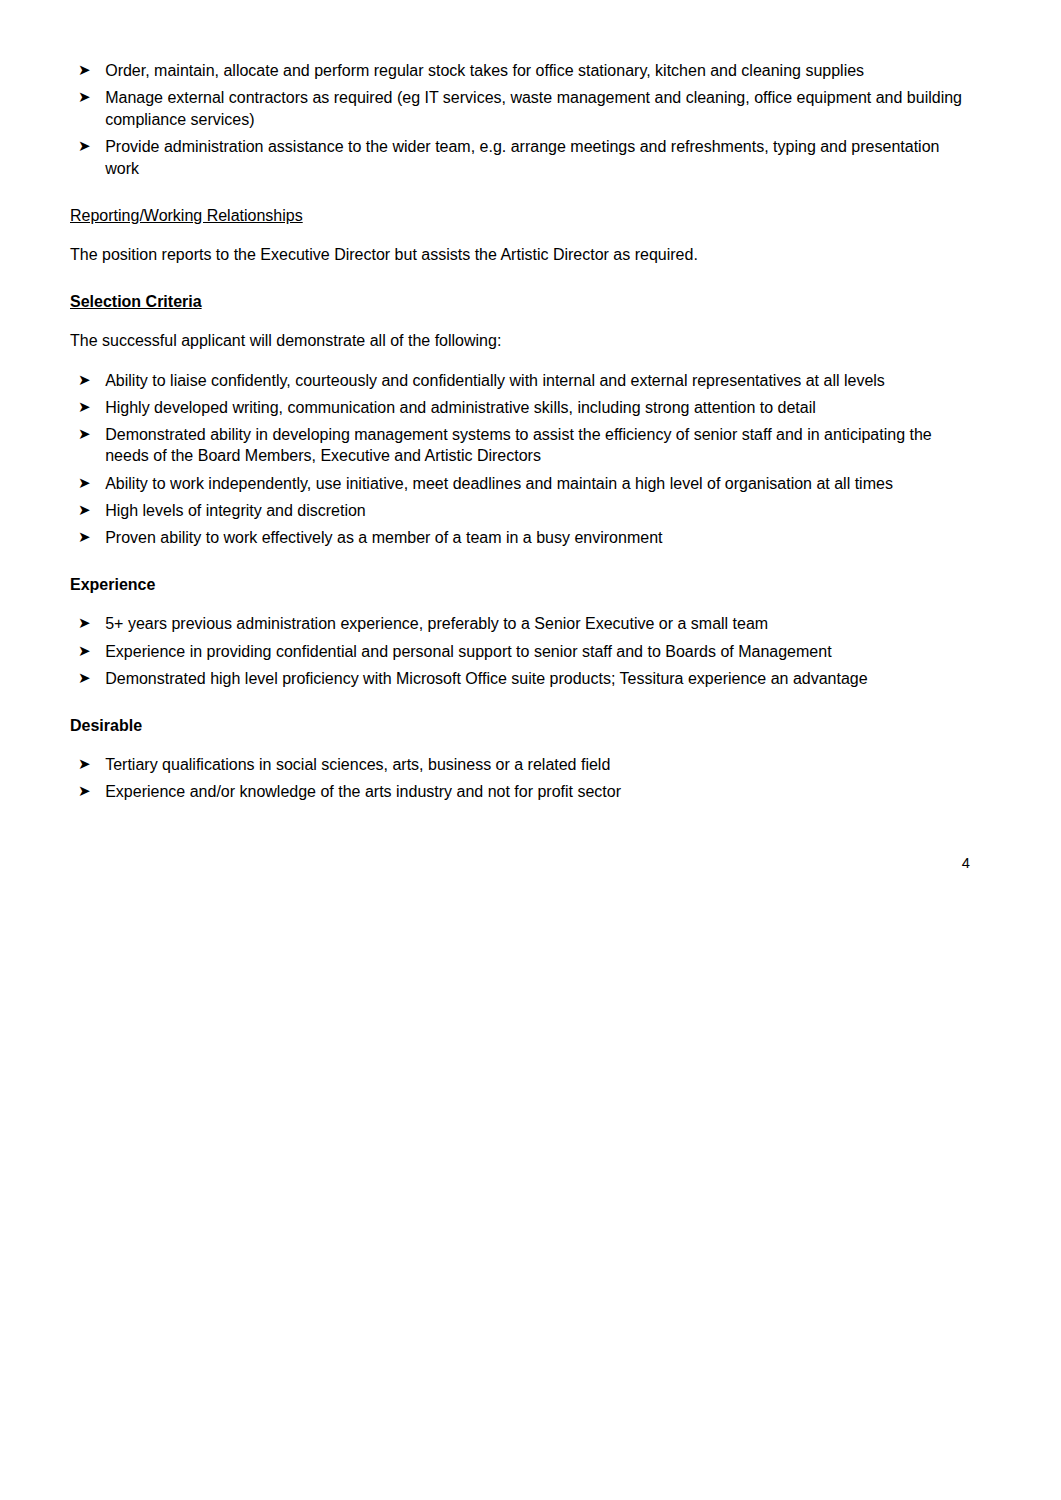Order, maintain, allocate and perform regular stock takes for office stationary, kitchen and cleaning supplies
Manage external contractors as required (eg IT services, waste management and cleaning, office equipment and building compliance services)
Provide administration assistance to the wider team, e.g. arrange meetings and refreshments, typing and presentation work
Reporting/Working Relationships
The position reports to the Executive Director but assists the Artistic Director as required.
Selection Criteria
The successful applicant will demonstrate all of the following:
Ability to liaise confidently, courteously and confidentially with internal and external representatives at all levels
Highly developed writing, communication and administrative skills, including strong attention to detail
Demonstrated ability in developing management systems to assist the efficiency of senior staff and in anticipating the needs of the Board Members, Executive and Artistic Directors
Ability to work independently, use initiative, meet deadlines and maintain a high level of organisation at all times
High levels of integrity and discretion
Proven ability to work effectively as a member of a team in a busy environment
Experience
5+ years previous administration experience, preferably to a Senior Executive or a small team
Experience in providing confidential and personal support to senior staff and to Boards of Management
Demonstrated high level proficiency with Microsoft Office suite products; Tessitura experience an advantage
Desirable
Tertiary qualifications in social sciences, arts, business or a related field
Experience and/or knowledge of the arts industry and not for profit sector
4